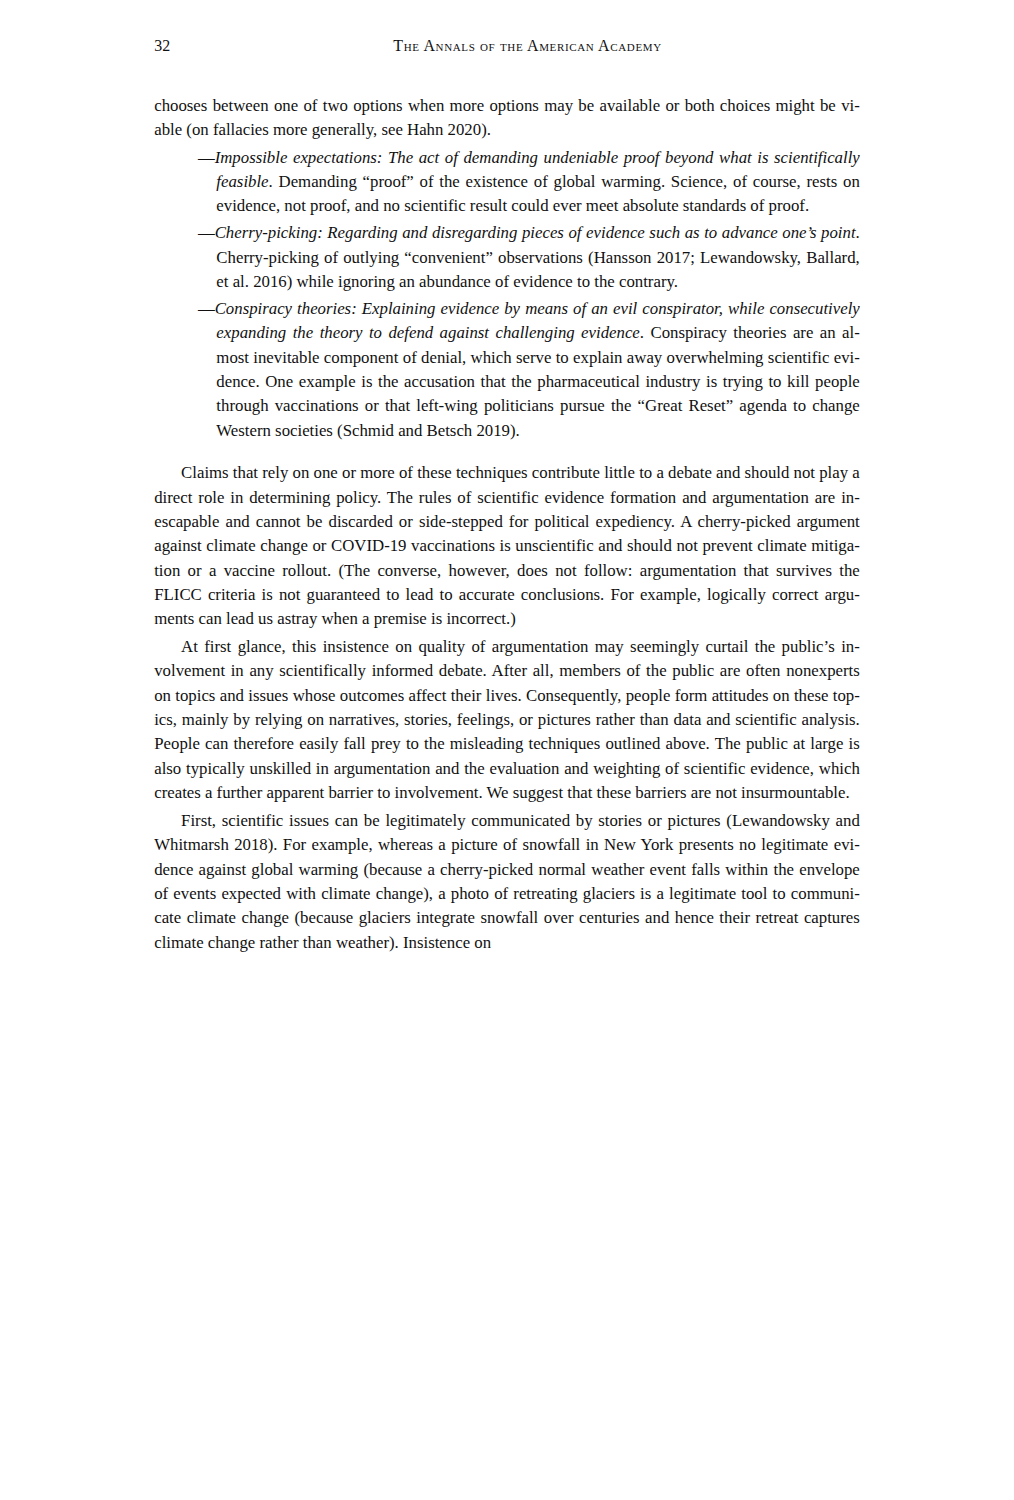32 The Annals of the American Academy
chooses between one of two options when more options may be available or both choices might be viable (on fallacies more generally, see Hahn 2020).
Impossible expectations: The act of demanding undeniable proof beyond what is scientifically feasible. Demanding “proof” of the existence of global warming. Science, of course, rests on evidence, not proof, and no scientific result could ever meet absolute standards of proof.
Cherry-picking: Regarding and disregarding pieces of evidence such as to advance one’s point. Cherry-picking of outlying “convenient” observations (Hansson 2017; Lewandowsky, Ballard, et al. 2016) while ignoring an abundance of evidence to the contrary.
Conspiracy theories: Explaining evidence by means of an evil conspirator, while consecutively expanding the theory to defend against challenging evidence. Conspiracy theories are an almost inevitable component of denial, which serve to explain away overwhelming scientific evidence. One example is the accusation that the pharmaceutical industry is trying to kill people through vaccinations or that left-wing politicians pursue the “Great Reset” agenda to change Western societies (Schmid and Betsch 2019).
Claims that rely on one or more of these techniques contribute little to a debate and should not play a direct role in determining policy. The rules of scientific evidence formation and argumentation are inescapable and cannot be discarded or side-stepped for political expediency. A cherry-picked argument against climate change or COVID-19 vaccinations is unscientific and should not prevent climate mitigation or a vaccine rollout. (The converse, however, does not follow: argumentation that survives the FLICC criteria is not guaranteed to lead to accurate conclusions. For example, logically correct arguments can lead us astray when a premise is incorrect.)
At first glance, this insistence on quality of argumentation may seemingly curtail the public’s involvement in any scientifically informed debate. After all, members of the public are often nonexperts on topics and issues whose outcomes affect their lives. Consequently, people form attitudes on these topics, mainly by relying on narratives, stories, feelings, or pictures rather than data and scientific analysis. People can therefore easily fall prey to the misleading techniques outlined above. The public at large is also typically unskilled in argumentation and the evaluation and weighting of scientific evidence, which creates a further apparent barrier to involvement. We suggest that these barriers are not insurmountable.
First, scientific issues can be legitimately communicated by stories or pictures (Lewandowsky and Whitmarsh 2018). For example, whereas a picture of snowfall in New York presents no legitimate evidence against global warming (because a cherry-picked normal weather event falls within the envelope of events expected with climate change), a photo of retreating glaciers is a legitimate tool to communicate climate change (because glaciers integrate snowfall over centuries and hence their retreat captures climate change rather than weather). Insistence on